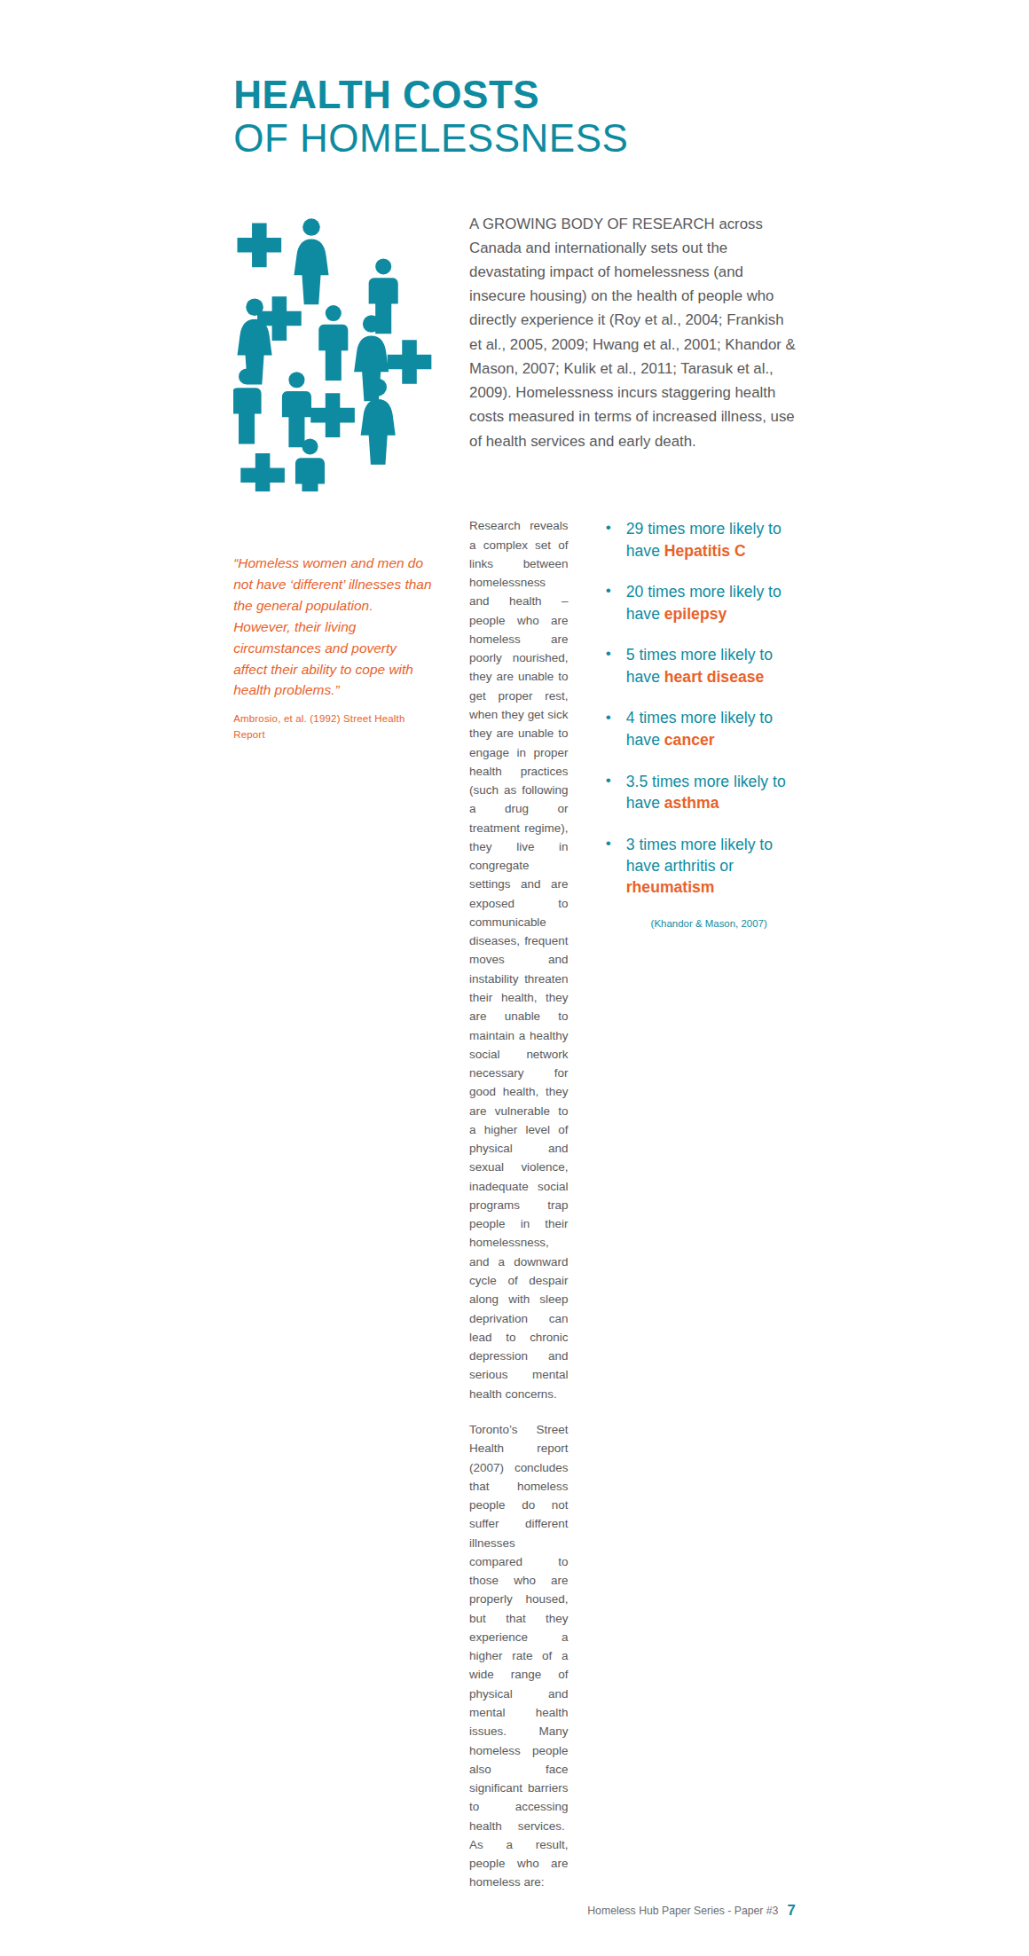HEALTH COSTSOF HOMELESSNESS
A GROWING BODY OF RESEARCH across Canada and internationally sets out the devastating impact of homelessness (and insecure housing) on the health of people who directly experience it (Roy et al., 2004; Frankish et al., 2005, 2009; Hwang et al., 2001; Khandor & Mason, 2007; Kulik et al., 2011; Tarasuk et al., 2009). Homelessness incurs staggering health costs measured in terms of increased illness, use of health services and early death.
“Homeless women and men do not have ‘different’ illnesses than the general population. However, their living circumstances and poverty affect their ability to cope with health problems.”
Ambrosio, et al. (1992) Street Health Report
Research reveals a complex set of links between homelessness and health – people who are homeless are poorly nourished, they are unable to get proper rest, when they get sick they are unable to engage in proper health practices (such as following a drug or treatment regime), they live in congregate settings and are exposed to communicable diseases, frequent moves and instability threaten their health, they are unable to maintain a healthy social network necessary for good health, they are vulnerable to a higher level of physical and sexual violence, inadequate social programs trap people in their homelessness, and a downward cycle of despair along with sleep deprivation can lead to chronic depression and serious mental health concerns.
Toronto’s Street Health report (2007) concludes that homeless people do not suffer different illnesses compared to those who are properly housed, but that they experience a higher rate of a wide range of physical and mental health issues. Many homeless people also face significant barriers to accessing health services. As a result, people who are homeless are:
29 times more likely to have Hepatitis C
20 times more likely to have epilepsy
5 times more likely to have heart disease
4 times more likely to have cancer
3.5 times more likely to have asthma
3 times more likely to have arthritis or rheumatism
(Khandor & Mason, 2007)
Homeless Hub Paper Series - Paper #3 7